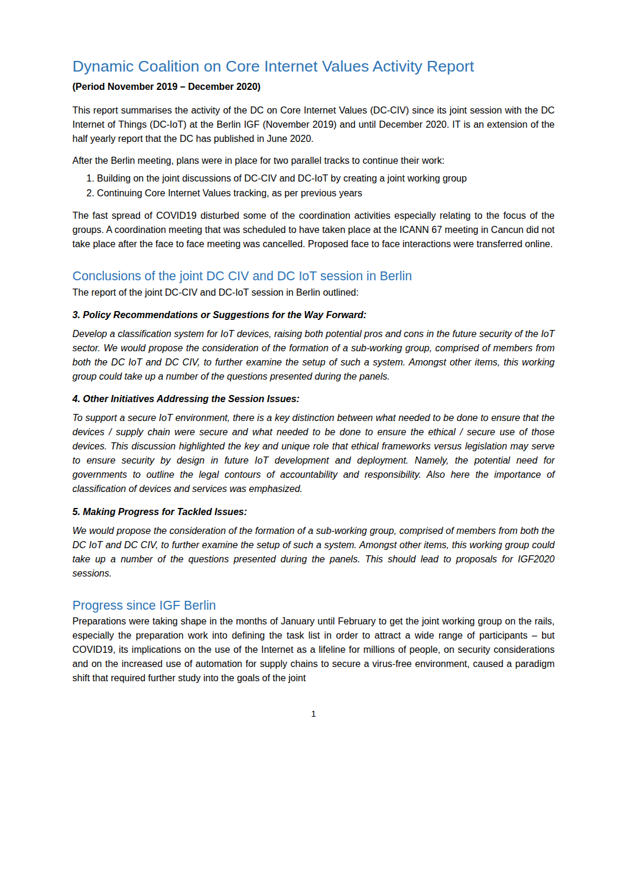Dynamic Coalition on Core Internet Values Activity Report
(Period November 2019 – December 2020)
This report summarises the activity of the DC on Core Internet Values (DC-CIV) since its joint session with the DC Internet of Things (DC-IoT) at the Berlin IGF (November 2019) and until December 2020. IT is an extension of the half yearly report that the DC has published in June 2020.
After the Berlin meeting, plans were in place for two parallel tracks to continue their work:
Building on the joint discussions of DC-CIV and DC-IoT by creating a joint working group
Continuing Core Internet Values tracking, as per previous years
The fast spread of COVID19 disturbed some of the coordination activities especially relating to the focus of the groups. A coordination meeting that was scheduled to have taken place at the ICANN 67 meeting in Cancun did not take place after the face to face meeting was cancelled. Proposed face to face interactions were transferred online.
Conclusions of the joint DC CIV and DC IoT session in Berlin
The report of the joint DC-CIV and DC-IoT session in Berlin outlined:
3. Policy Recommendations or Suggestions for the Way Forward:
Develop a classification system for IoT devices, raising both potential pros and cons in the future security of the IoT sector. We would propose the consideration of the formation of a sub-working group, comprised of members from both the DC IoT and DC CIV, to further examine the setup of such a system. Amongst other items, this working group could take up a number of the questions presented during the panels.
4. Other Initiatives Addressing the Session Issues:
To support a secure IoT environment, there is a key distinction between what needed to be done to ensure that the devices / supply chain were secure and what needed to be done to ensure the ethical / secure use of those devices. This discussion highlighted the key and unique role that ethical frameworks versus legislation may serve to ensure security by design in future IoT development and deployment. Namely, the potential need for governments to outline the legal contours of accountability and responsibility. Also here the importance of classification of devices and services was emphasized.
5. Making Progress for Tackled Issues:
We would propose the consideration of the formation of a sub-working group, comprised of members from both the DC IoT and DC CIV, to further examine the setup of such a system. Amongst other items, this working group could take up a number of the questions presented during the panels. This should lead to proposals for IGF2020 sessions.
Progress since IGF Berlin
Preparations were taking shape in the months of January until February to get the joint working group on the rails, especially the preparation work into defining the task list in order to attract a wide range of participants – but COVID19, its implications on the use of the Internet as a lifeline for millions of people, on security considerations and on the increased use of automation for supply chains to secure a virus-free environment, caused a paradigm shift that required further study into the goals of the joint
1